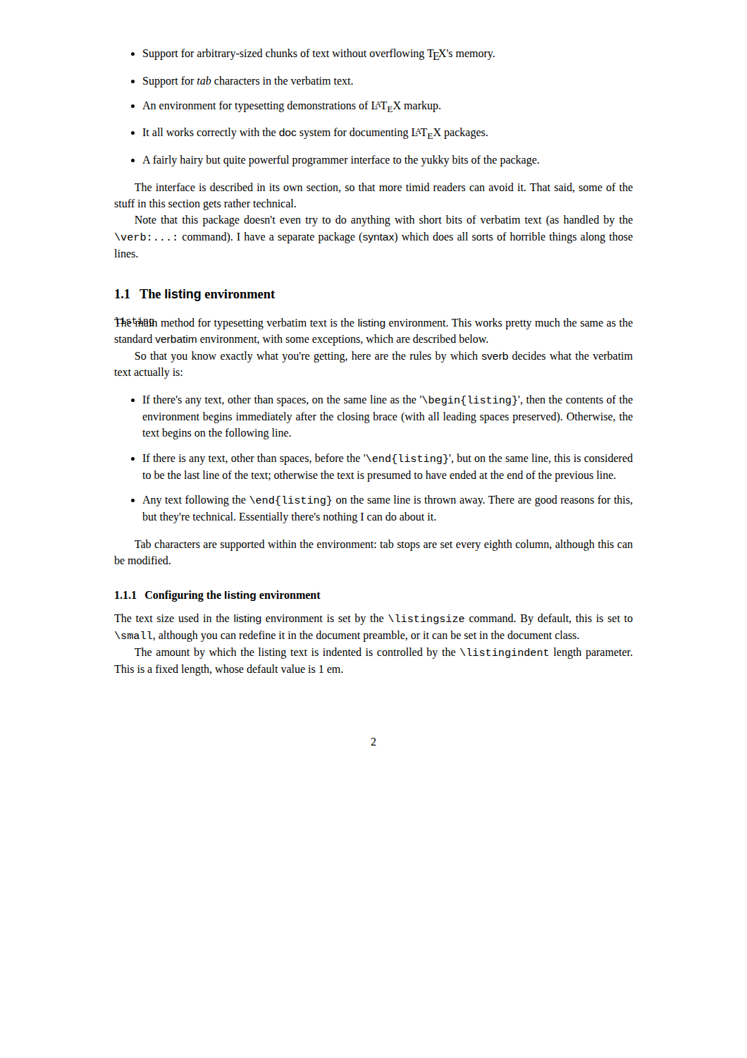Support for arbitrary-sized chunks of text without overflowing TEX's memory.
Support for tab characters in the verbatim text.
An environment for typesetting demonstrations of LATEX markup.
It all works correctly with the doc system for documenting LATEX packages.
A fairly hairy but quite powerful programmer interface to the yukky bits of the package.
The interface is described in its own section, so that more timid readers can avoid it. That said, some of the stuff in this section gets rather technical.
Note that this package doesn't even try to do anything with short bits of verbatim text (as handled by the \verb:...: command). I have a separate package (syntax) which does all sorts of horrible things along those lines.
1.1 The listing environment
listing
The main method for typesetting verbatim text is the listing environment. This works pretty much the same as the standard verbatim environment, with some exceptions, which are described below.
So that you know exactly what you're getting, here are the rules by which sverb decides what the verbatim text actually is:
If there's any text, other than spaces, on the same line as the '\begin{listing}', then the contents of the environment begins immediately after the closing brace (with all leading spaces preserved). Otherwise, the text begins on the following line.
If there is any text, other than spaces, before the '\end{listing}', but on the same line, this is considered to be the last line of the text; otherwise the text is presumed to have ended at the end of the previous line.
Any text following the \end{listing} on the same line is thrown away. There are good reasons for this, but they're technical. Essentially there's nothing I can do about it.
Tab characters are supported within the environment: tab stops are set every eighth column, although this can be modified.
1.1.1 Configuring the listing environment
The text size used in the listing environment is set by the \listingsize command. By default, this is set to \small, although you can redefine it in the document preamble, or it can be set in the document class.
The amount by which the listing text is indented is controlled by the \listingindent length parameter. This is a fixed length, whose default value is 1 em.
2